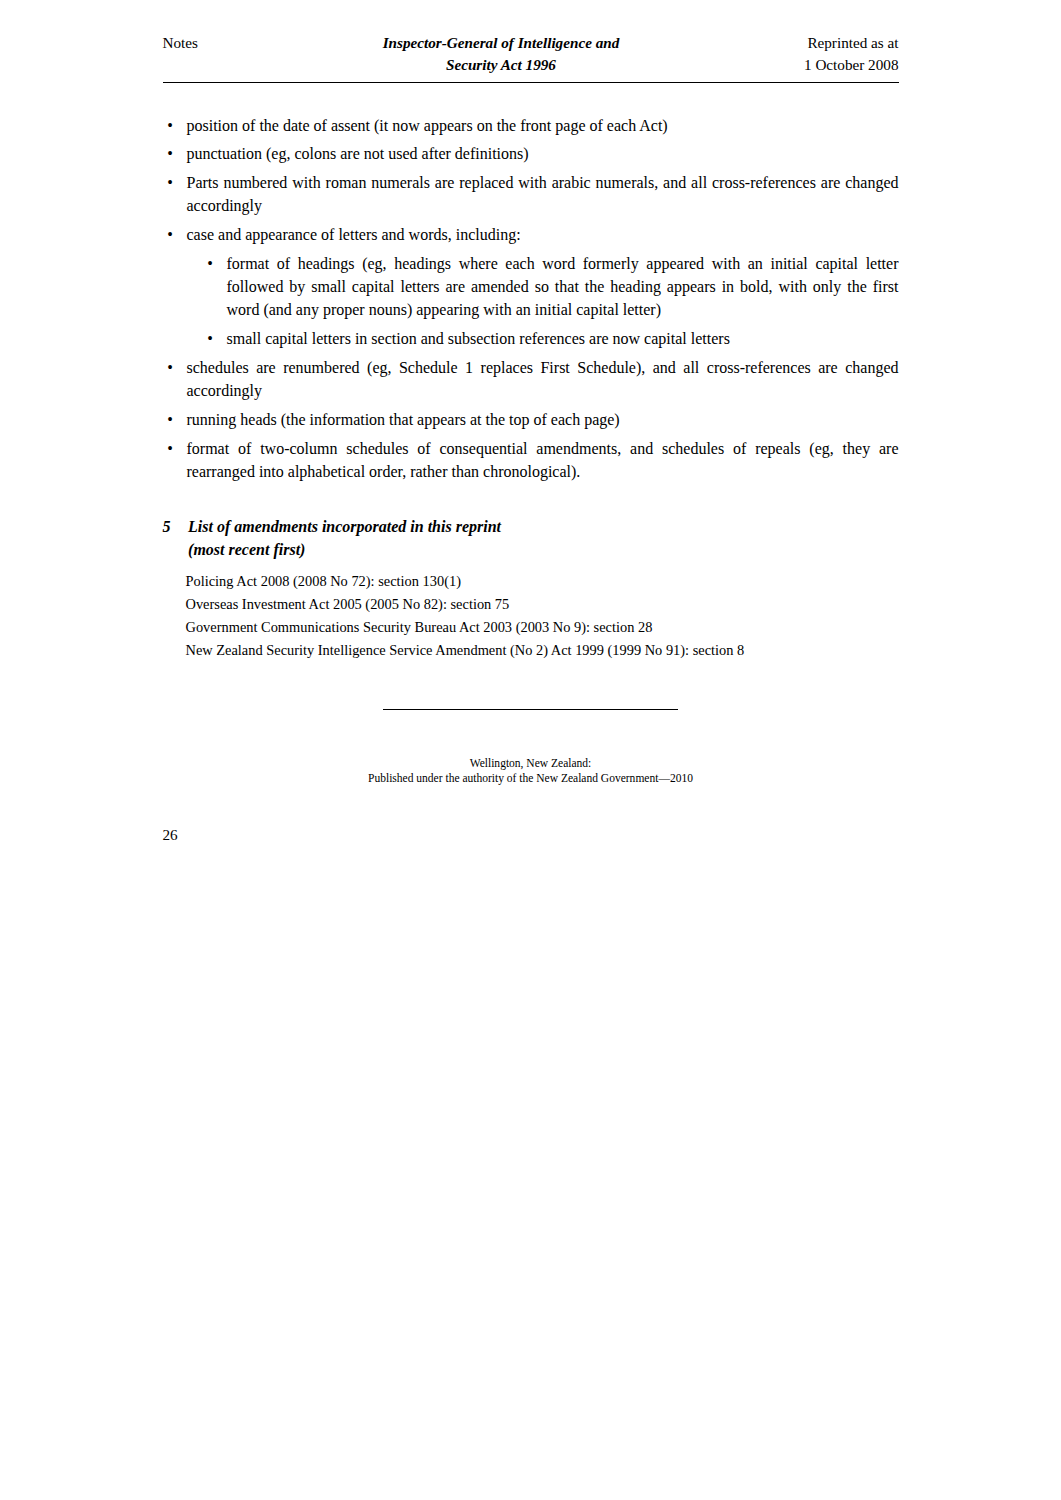Notes
Inspector-General of Intelligence and
Security Act 1996
Reprinted as at
1 October 2008
position of the date of assent (it now appears on the front page of each Act)
punctuation (eg, colons are not used after definitions)
Parts numbered with roman numerals are replaced with arabic numerals, and all cross-references are changed accordingly
case and appearance of letters and words, including:
format of headings (eg, headings where each word formerly appeared with an initial capital letter followed by small capital letters are amended so that the heading appears in bold, with only the first word (and any proper nouns) appearing with an initial capital letter)
small capital letters in section and subsection references are now capital letters
schedules are renumbered (eg, Schedule 1 replaces First Schedule), and all cross-references are changed accordingly
running heads (the information that appears at the top of each page)
format of two-column schedules of consequential amendments, and schedules of repeals (eg, they are rearranged into alphabetical order, rather than chronological).
5 List of amendments incorporated in this reprint
(most recent first)
Policing Act 2008 (2008 No 72): section 130(1)
Overseas Investment Act 2005 (2005 No 82): section 75
Government Communications Security Bureau Act 2003 (2003 No 9): section 28
New Zealand Security Intelligence Service Amendment (No 2) Act 1999 (1999 No 91): section 8
Wellington, New Zealand:
Published under the authority of the New Zealand Government—2010
26